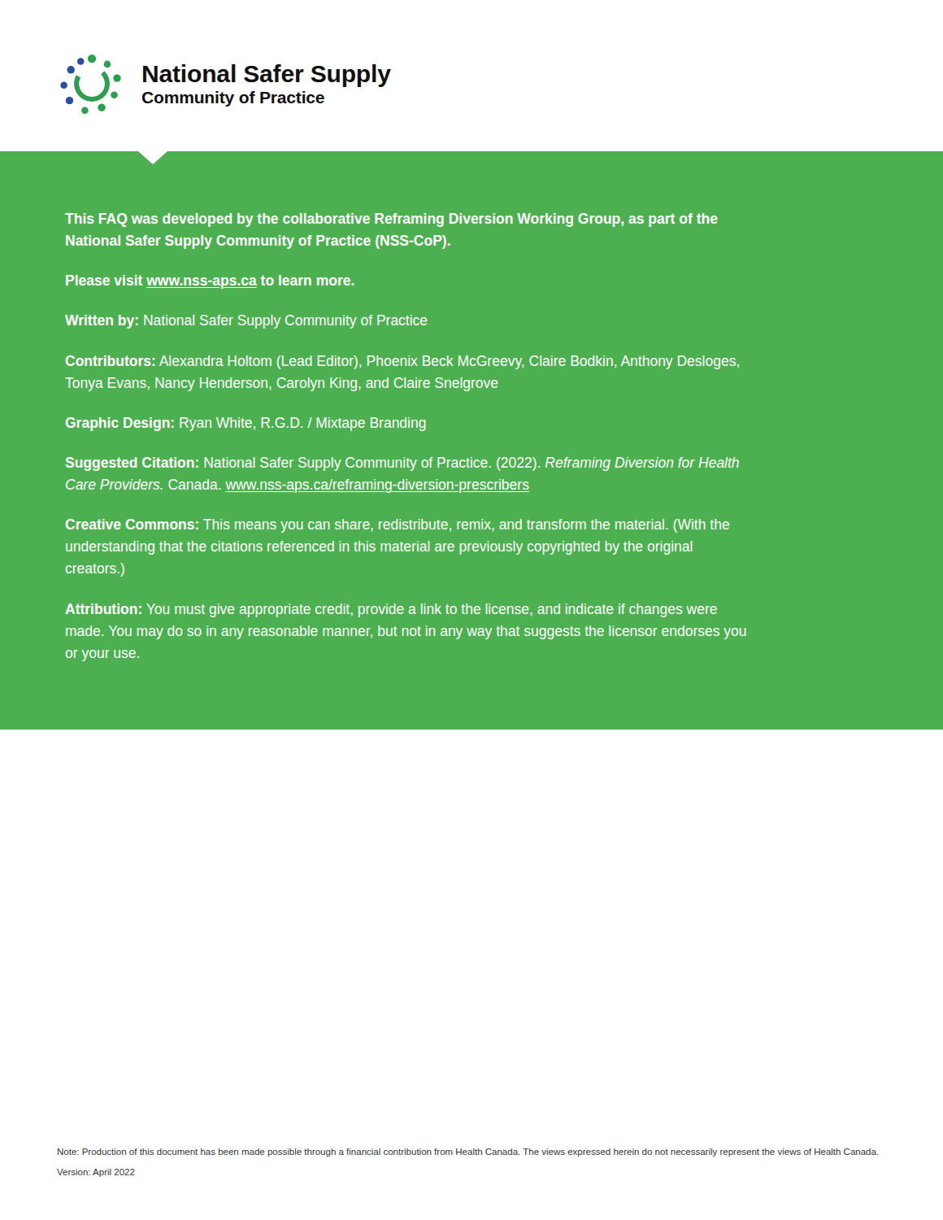National Safer Supply Community of Practice
This FAQ was developed by the collaborative Reframing Diversion Working Group, as part of the National Safer Supply Community of Practice (NSS-CoP).
Please visit www.nss-aps.ca to learn more.
Written by: National Safer Supply Community of Practice
Contributors: Alexandra Holtom (Lead Editor), Phoenix Beck McGreevy, Claire Bodkin, Anthony Desloges, Tonya Evans, Nancy Henderson, Carolyn King, and Claire Snelgrove
Graphic Design: Ryan White, R.G.D. / Mixtape Branding
Suggested Citation: National Safer Supply Community of Practice. (2022). Reframing Diversion for Health Care Providers. Canada. www.nss-aps.ca/reframing-diversion-prescribers
Creative Commons: This means you can share, redistribute, remix, and transform the material. (With the understanding that the citations referenced in this material are previously copyrighted by the original creators.)
Attribution: You must give appropriate credit, provide a link to the license, and indicate if changes were made. You may do so in any reasonable manner, but not in any way that suggests the licensor endorses you or your use.
Note: Production of this document has been made possible through a financial contribution from Health Canada. The views expressed herein do not necessarily represent the views of Health Canada.
Version: April 2022